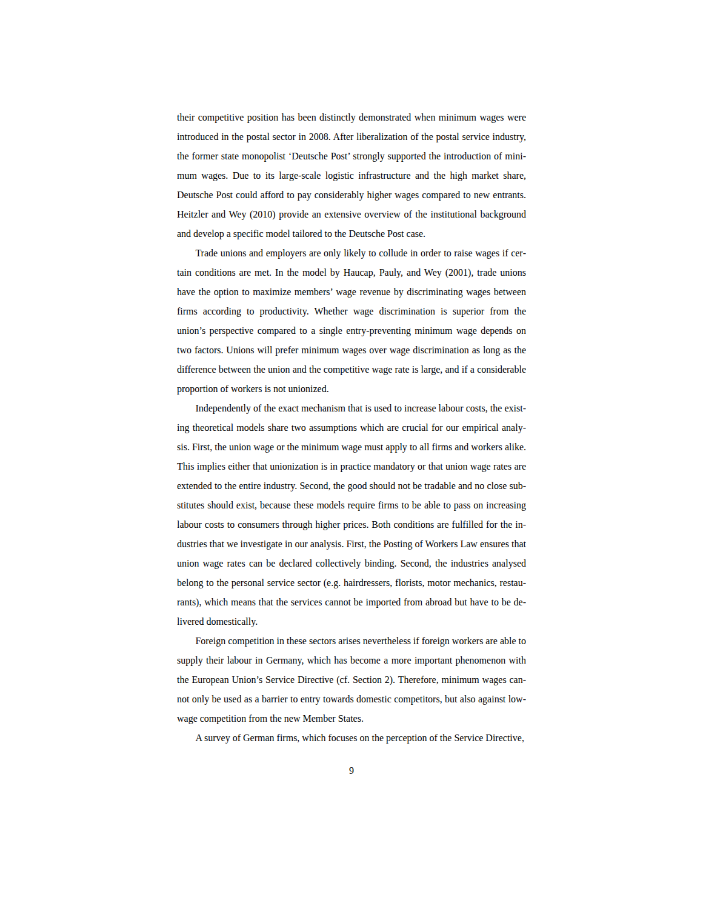their competitive position has been distinctly demonstrated when minimum wages were introduced in the postal sector in 2008. After liberalization of the postal service industry, the former state monopolist ‘Deutsche Post’ strongly supported the introduction of minimum wages. Due to its large-scale logistic infrastructure and the high market share, Deutsche Post could afford to pay considerably higher wages compared to new entrants. Heitzler and Wey (2010) provide an extensive overview of the institutional background and develop a specific model tailored to the Deutsche Post case.
Trade unions and employers are only likely to collude in order to raise wages if certain conditions are met. In the model by Haucap, Pauly, and Wey (2001), trade unions have the option to maximize members’ wage revenue by discriminating wages between firms according to productivity. Whether wage discrimination is superior from the union’s perspective compared to a single entry-preventing minimum wage depends on two factors. Unions will prefer minimum wages over wage discrimination as long as the difference between the union and the competitive wage rate is large, and if a considerable proportion of workers is not unionized.
Independently of the exact mechanism that is used to increase labour costs, the existing theoretical models share two assumptions which are crucial for our empirical analysis. First, the union wage or the minimum wage must apply to all firms and workers alike. This implies either that unionization is in practice mandatory or that union wage rates are extended to the entire industry. Second, the good should not be tradable and no close substitutes should exist, because these models require firms to be able to pass on increasing labour costs to consumers through higher prices. Both conditions are fulfilled for the industries that we investigate in our analysis. First, the Posting of Workers Law ensures that union wage rates can be declared collectively binding. Second, the industries analysed belong to the personal service sector (e.g. hairdressers, florists, motor mechanics, restaurants), which means that the services cannot be imported from abroad but have to be delivered domestically.
Foreign competition in these sectors arises nevertheless if foreign workers are able to supply their labour in Germany, which has become a more important phenomenon with the European Union’s Service Directive (cf. Section 2). Therefore, minimum wages cannot only be used as a barrier to entry towards domestic competitors, but also against low-wage competition from the new Member States.
A survey of German firms, which focuses on the perception of the Service Directive,
9